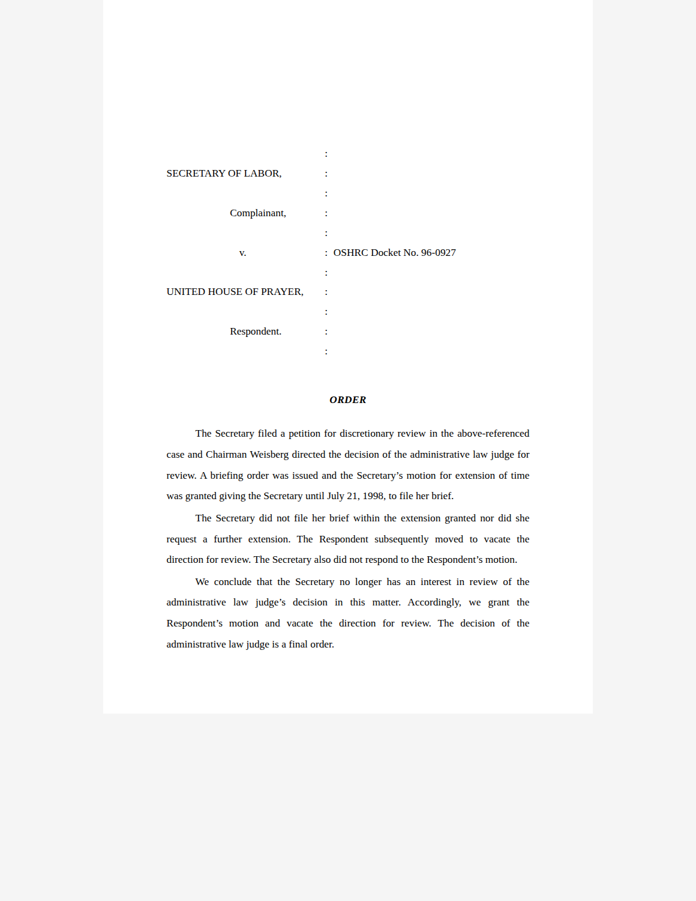| | : | |
| SECRETARY OF LABOR, | : | |
| | : | |
| Complainant, | : | |
| | : | |
| v. | : | OSHRC Docket No. 96-0927 |
| | : | |
| UNITED HOUSE OF PRAYER, | : | |
| | : | |
| Respondent. | : | |
| | : | |
ORDER
The Secretary filed a petition for discretionary review in the above-referenced case and Chairman Weisberg directed the decision of the administrative law judge for review. A briefing order was issued and the Secretary’s motion for extension of time was granted giving the Secretary until July 21, 1998, to file her brief.
The Secretary did not file her brief within the extension granted nor did she request a further extension. The Respondent subsequently moved to vacate the direction for review. The Secretary also did not respond to the Respondent’s motion.
We conclude that the Secretary no longer has an interest in review of the administrative law judge’s decision in this matter. Accordingly, we grant the Respondent’s motion and vacate the direction for review. The decision of the administrative law judge is a final order.